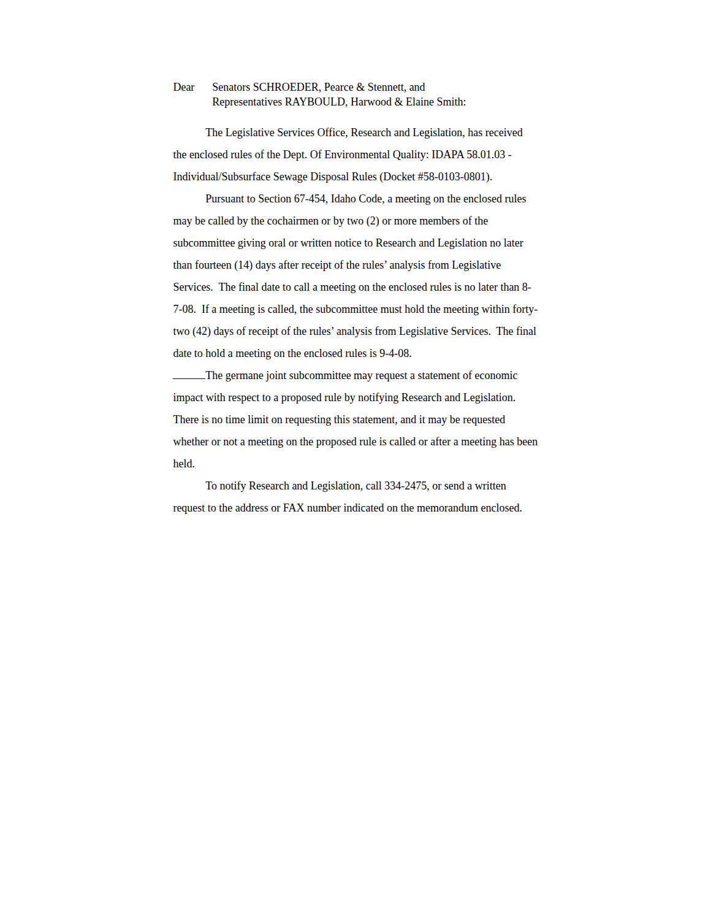Dear
Senators SCHROEDER, Pearce & Stennett, and
Representatives RAYBOULD, Harwood & Elaine Smith:
The Legislative Services Office, Research and Legislation, has received the enclosed rules of the Dept. Of Environmental Quality: IDAPA 58.01.03 - Individual/Subsurface Sewage Disposal Rules (Docket #58-0103-0801).
Pursuant to Section 67-454, Idaho Code, a meeting on the enclosed rules may be called by the cochairmen or by two (2) or more members of the subcommittee giving oral or written notice to Research and Legislation no later than fourteen (14) days after receipt of the rules’ analysis from Legislative Services. The final date to call a meeting on the enclosed rules is no later than 8-7-08. If a meeting is called, the subcommittee must hold the meeting within forty-two (42) days of receipt of the rules’ analysis from Legislative Services. The final date to hold a meeting on the enclosed rules is 9-4-08.
The germane joint subcommittee may request a statement of economic impact with respect to a proposed rule by notifying Research and Legislation. There is no time limit on requesting this statement, and it may be requested whether or not a meeting on the proposed rule is called or after a meeting has been held.
To notify Research and Legislation, call 334-2475, or send a written request to the address or FAX number indicated on the memorandum enclosed.